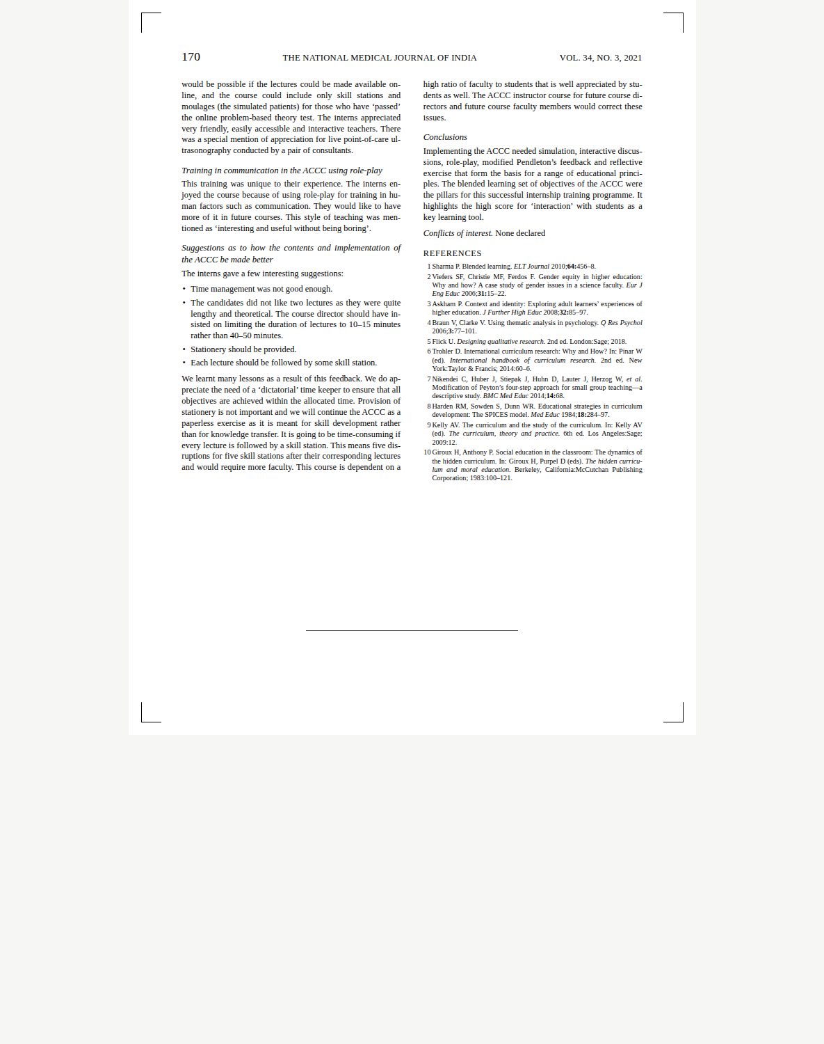170
THE NATIONAL MEDICAL JOURNAL OF INDIA
VOL. 34, NO. 3, 2021
would be possible if the lectures could be made available online, and the course could include only skill stations and moulages (the simulated patients) for those who have ‘passed’ the online problem-based theory test. The interns appreciated very friendly, easily accessible and interactive teachers. There was a special mention of appreciation for live point-of-care ultrasonography conducted by a pair of consultants.
Training in communication in the ACCC using role-play
This training was unique to their experience. The interns enjoyed the course because of using role-play for training in human factors such as communication. They would like to have more of it in future courses. This style of teaching was mentioned as ‘interesting and useful without being boring’.
Suggestions as to how the contents and implementation of the ACCC be made better
The interns gave a few interesting suggestions:
Time management was not good enough.
The candidates did not like two lectures as they were quite lengthy and theoretical. The course director should have insisted on limiting the duration of lectures to 10–15 minutes rather than 40–50 minutes.
Stationery should be provided.
Each lecture should be followed by some skill station.
We learnt many lessons as a result of this feedback. We do appreciate the need of a ‘dictatorial’ time keeper to ensure that all objectives are achieved within the allocated time. Provision of stationery is not important and we will continue the ACCC as a paperless exercise as it is meant for skill development rather than for knowledge transfer. It is going to be time-consuming if every lecture is followed by a skill station. This means five disruptions for five skill stations after their corresponding lectures and would require more faculty. This course is dependent on a high ratio of faculty to students that is well appreciated by students as well. The ACCC instructor course for future course directors and future course faculty members would correct these issues.
Conclusions
Implementing the ACCC needed simulation, interactive discussions, role-play, modified Pendleton’s feedback and reflective exercise that form the basis for a range of educational principles. The blended learning set of objectives of the ACCC were the pillars for this successful internship training programme. It highlights the high score for ‘interaction’ with students as a key learning tool.
Conflicts of interest. None declared
REFERENCES
1 Sharma P. Blended learning. ELT Journal 2010;64: 456–8.
2 Viefers SF, Christie MF, Ferdos F. Gender equity in higher education: Why and how? A case study of gender issues in a science faculty. Eur J Eng Educ 2006;31: 15–22.
3 Askham P. Context and identity: Exploring adult learners’ experiences of higher education. J Further High Educ 2008;32: 85–97.
4 Braun V, Clarke V. Using thematic analysis in psychology. Q Res Psychol 2006;3: 77–101.
5 Flick U. Designing qualitative research. 2nd ed. London:Sage; 2018.
6 Trohler D. International curriculum research: Why and How? In: Pinar W (ed). International handbook of curriculum research. 2nd ed. New York:Taylor & Francis; 2014:60–6.
7 Nikendei C, Huber J, Stiepak J, Huhn D, Lauter J, Herzog W, et al. Modification of Peyton’s four-step approach for small group teaching—a descriptive study. BMC Med Educ 2014;14: 68.
8 Harden RM, Sowden S, Dunn WR. Educational strategies in curriculum development: The SPICES model. Med Educ 1984;18: 284–97.
9 Kelly AV. The curriculum and the study of the curriculum. In: Kelly AV (ed). The curriculum, theory and practice. 6th ed. Los Angeles:Sage; 2009:12.
10 Giroux H, Anthony P. Social education in the classroom: The dynamics of the hidden curriculum. In: Giroux H, Purpel D (eds). The hidden curriculum and moral education. Berkeley, California:McCutchan Publishing Corporation; 1983:100–121.